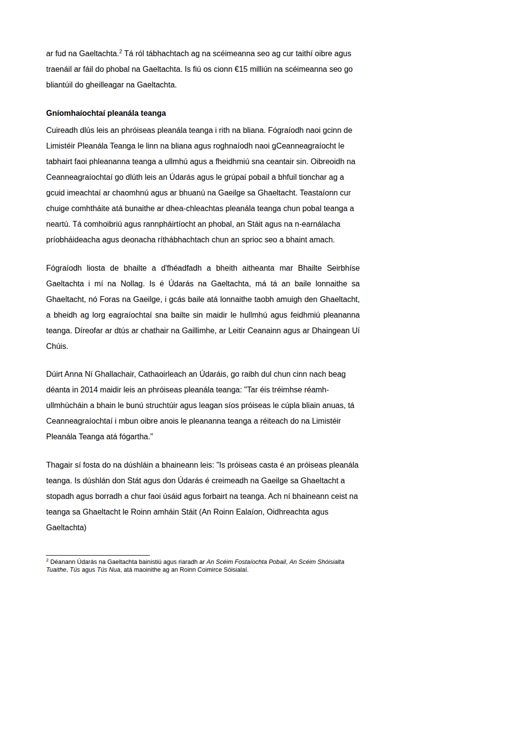ar fud na Gaeltachta.2 Tá ról tábhachtach ag na scéimeanna seo ag cur taithí oibre agus traenáil ar fáil do phobal na Gaeltachta. Is fiú os cionn €15 milliún na scéimeanna seo go bliantúil do gheilleagar na Gaeltachta.
Gníomhaíochtaí pleanála teanga
Cuireadh dlús leis an phróiseas pleanála teanga i rith na bliana. Fógraíodh naoi gcinn de Limistéir Pleanála Teanga le linn na bliana agus roghnaíodh naoi gCeanneagraíocht le tabhairt faoi phleananna teanga a ullmhú agus a fheidhmiú sna ceantair sin. Oibreoidh na Ceanneagraíochtaí go dlúth leis an Údarás agus le grúpaí pobail a bhfuil tionchar ag a gcuid imeachtaí ar chaomhnú agus ar bhuanú na Gaeilge sa Ghaeltacht. Teastaíonn cur chuige comhtháite atá bunaithe ar dhea-chleachtas pleanála teanga chun pobal teanga a neartú. Tá comhoibriú agus rannpháirtíocht an phobal, an Stáit agus na n-earnálacha príobháideacha agus deonacha ríthábhachtach chun an sprioc seo a bhaint amach.
Fógraíodh liosta de bhailte a d'fhéadfadh a bheith aitheanta mar Bhailte Seirbhíse Gaeltachta i mí na Nollag. Is é Údarás na Gaeltachta, má tá an baile lonnaithe sa Ghaeltacht, nó Foras na Gaeilge, i gcás baile atá lonnaithe taobh amuigh den Ghaeltacht, a bheidh ag lorg eagraíochtaí sna bailte sin maidir le hullmhú agus feidhmiú pleananna teanga. Díreofar ar dtús ar chathair na Gaillimhe, ar Leitir Ceanainn agus ar Dhaingean Uí Chúis.
Dúirt Anna Ní Ghallachair, Cathaoirleach an Údaráis, go raibh dul chun cinn nach beag déanta in 2014 maidir leis an phróiseas pleanála teanga: "Tar éis tréimhse réamh-ullmhúcháin a bhain le bunú struchtúir agus leagan síos próiseas le cúpla bliain anuas, tá Ceanneagraíochtaí i mbun oibre anois le pleananna teanga a réiteach do na Limistéir Pleanála Teanga atá fógartha."
Thagair sí fosta do na dúshláin a bhaineann leis: "Is próiseas casta é an próiseas pleanála teanga. Is dúshlán don Stát agus don Údarás é creimeadh na Gaeilge sa Ghaeltacht a stopadh agus borradh a chur faoi úsáid agus forbairt na teanga. Ach ní bhaineann ceist na teanga sa Ghaeltacht le Roinn amháin Stáit (An Roinn Ealaíon, Oidhreachta agus Gaeltachta)
2 Déanann Údarás na Gaeltachta bainistiú agus riaradh ar An Scéim Fostaíochta Pobail, An Scéim Shóisialta Tuaithe, Tús agus Tús Nua, atá maoinithe ag an Roinn Coimirce Sóisialaí.